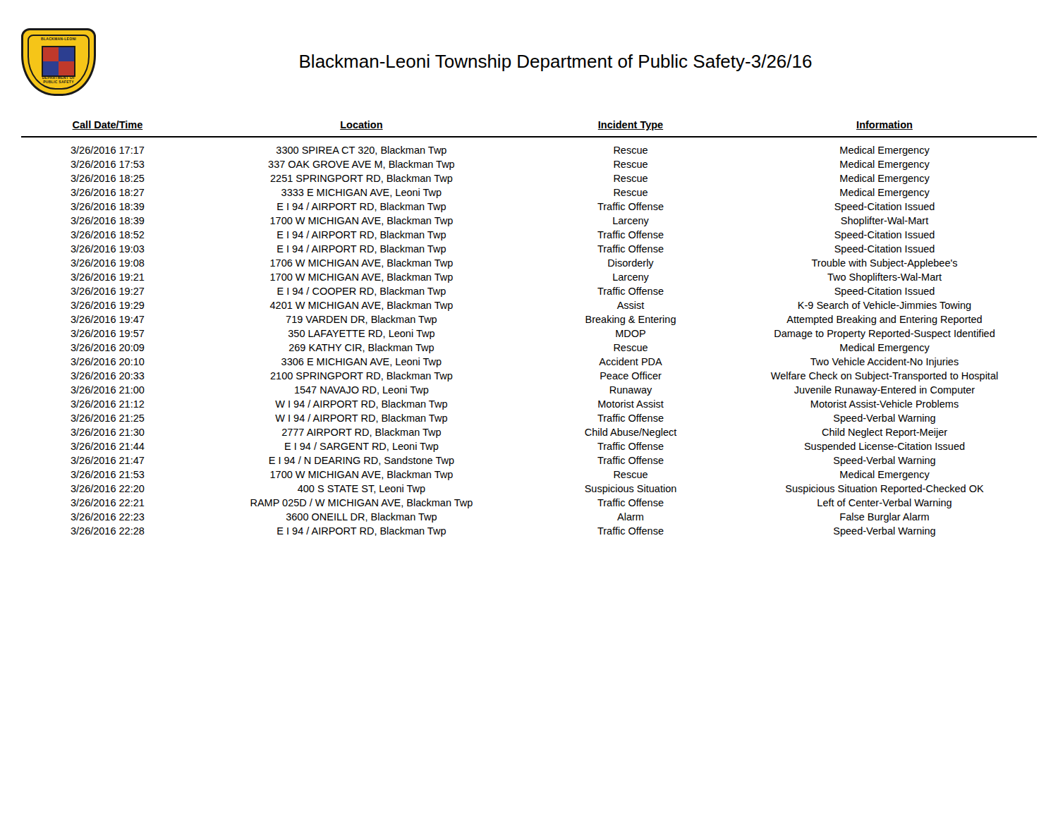BLACKMAN-LEONI
DEPARTMENT OF
PUBLIC SAFETY
Blackman-Leoni Township Department of Public Safety-3/26/16
| Call Date/Time | Location | Incident Type | Information |
| --- | --- | --- | --- |
| 3/26/2016 17:17 | 3300 SPIREA CT 320, Blackman Twp | Rescue | Medical Emergency |
| 3/26/2016 17:53 | 337 OAK GROVE AVE M, Blackman Twp | Rescue | Medical Emergency |
| 3/26/2016 18:25 | 2251 SPRINGPORT RD, Blackman Twp | Rescue | Medical Emergency |
| 3/26/2016 18:27 | 3333 E MICHIGAN AVE, Leoni Twp | Rescue | Medical Emergency |
| 3/26/2016 18:39 | E I 94 / AIRPORT RD, Blackman Twp | Traffic Offense | Speed-Citation Issued |
| 3/26/2016 18:39 | 1700 W MICHIGAN AVE, Blackman Twp | Larceny | Shoplifter-Wal-Mart |
| 3/26/2016 18:52 | E I 94 / AIRPORT RD, Blackman Twp | Traffic Offense | Speed-Citation Issued |
| 3/26/2016 19:03 | E I 94 / AIRPORT RD, Blackman Twp | Traffic Offense | Speed-Citation Issued |
| 3/26/2016 19:08 | 1706 W MICHIGAN AVE, Blackman Twp | Disorderly | Trouble with Subject-Applebee's |
| 3/26/2016 19:21 | 1700 W MICHIGAN AVE, Blackman Twp | Larceny | Two Shoplifters-Wal-Mart |
| 3/26/2016 19:27 | E I 94 / COOPER RD, Blackman Twp | Traffic Offense | Speed-Citation Issued |
| 3/26/2016 19:29 | 4201 W MICHIGAN AVE, Blackman Twp | Assist | K-9 Search of Vehicle-Jimmies Towing |
| 3/26/2016 19:47 | 719 VARDEN DR, Blackman Twp | Breaking & Entering | Attempted Breaking and Entering Reported |
| 3/26/2016 19:57 | 350 LAFAYETTE RD, Leoni Twp | MDOP | Damage to Property Reported-Suspect Identified |
| 3/26/2016 20:09 | 269 KATHY CIR, Blackman Twp | Rescue | Medical Emergency |
| 3/26/2016 20:10 | 3306 E MICHIGAN AVE, Leoni Twp | Accident PDA | Two Vehicle Accident-No Injuries |
| 3/26/2016 20:33 | 2100 SPRINGPORT RD, Blackman Twp | Peace Officer | Welfare Check on Subject-Transported to Hospital |
| 3/26/2016 21:00 | 1547 NAVAJO RD, Leoni Twp | Runaway | Juvenile Runaway-Entered in Computer |
| 3/26/2016 21:12 | W I 94 / AIRPORT RD, Blackman Twp | Motorist Assist | Motorist Assist-Vehicle Problems |
| 3/26/2016 21:25 | W I 94 / AIRPORT RD, Blackman Twp | Traffic Offense | Speed-Verbal Warning |
| 3/26/2016 21:30 | 2777 AIRPORT RD, Blackman Twp | Child Abuse/Neglect | Child Neglect Report-Meijer |
| 3/26/2016 21:44 | E I 94 / SARGENT RD, Leoni Twp | Traffic Offense | Suspended License-Citation Issued |
| 3/26/2016 21:47 | E I 94 / N DEARING RD, Sandstone Twp | Traffic Offense | Speed-Verbal Warning |
| 3/26/2016 21:53 | 1700 W MICHIGAN AVE, Blackman Twp | Rescue | Medical Emergency |
| 3/26/2016 22:20 | 400 S STATE ST, Leoni Twp | Suspicious Situation | Suspicious Situation Reported-Checked OK |
| 3/26/2016 22:21 | RAMP 025D / W MICHIGAN AVE, Blackman Twp | Traffic Offense | Left of Center-Verbal Warning |
| 3/26/2016 22:23 | 3600 ONEILL DR, Blackman Twp | Alarm | False Burglar Alarm |
| 3/26/2016 22:28 | E I 94 / AIRPORT RD, Blackman Twp | Traffic Offense | Speed-Verbal Warning |